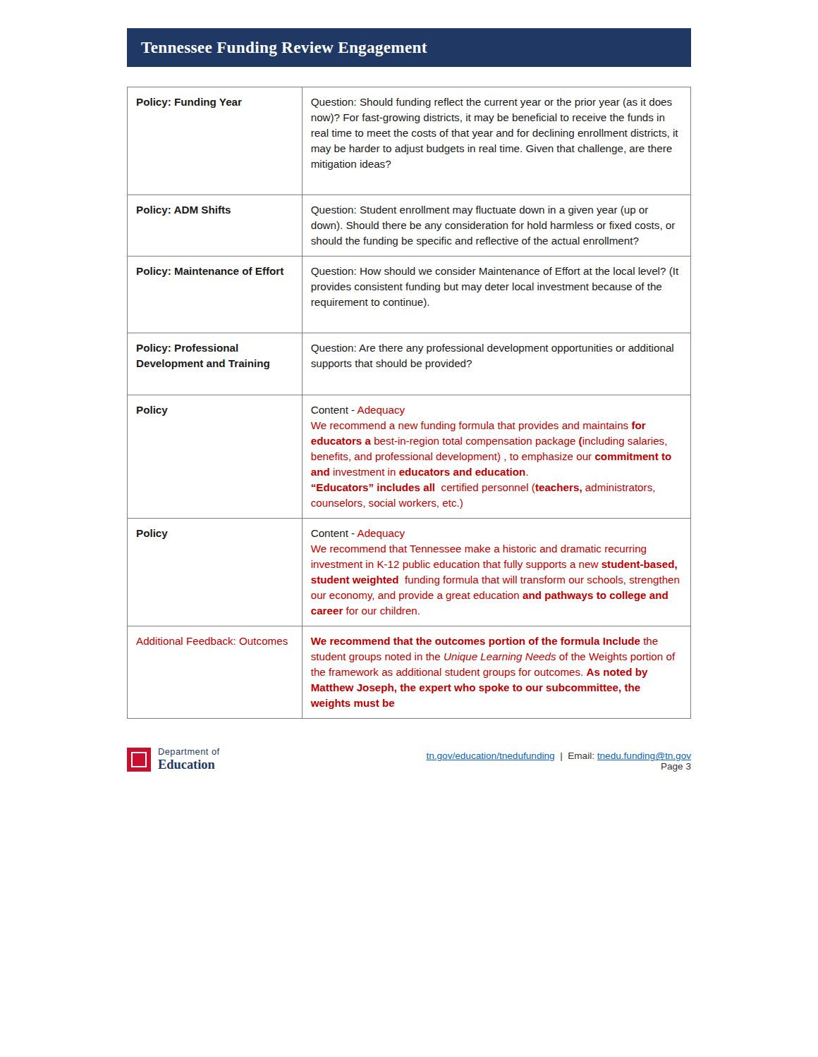Tennessee Funding Review Engagement
| Policy: Funding Year | Question: Should funding reflect the current year or the prior year (as it does now)? For fast-growing districts, it may be beneficial to receive the funds in real time to meet the costs of that year and for declining enrollment districts, it may be harder to adjust budgets in real time. Given that challenge, are there mitigation ideas? |
| Policy: ADM Shifts | Question: Student enrollment may fluctuate down in a given year (up or down). Should there be any consideration for hold harmless or fixed costs, or should the funding be specific and reflective of the actual enrollment? |
| Policy: Maintenance of Effort | Question: How should we consider Maintenance of Effort at the local level? (It provides consistent funding but may deter local investment because of the requirement to continue). |
| Policy: Professional Development and Training | Question: Are there any professional development opportunities or additional supports that should be provided? |
| Policy | Content - Adequacy We recommend a new funding formula that provides and maintains for educators a best-in-region total compensation package ( including salaries, benefits, and professional development) , to emphasize our commitment to and investment in educators and education . “Educators” includes all certified personnel ( teachers, administrators, counselors, social workers, etc.) |
| Policy | Content - Adequacy We recommend that Tennessee make a historic and dramatic recurring investment in K-12 public education that fully supports a new student-based, student weighted funding formula that will transform our schools, strengthen our economy, and provide a great education and pathways to college and career for our children. |
| Additional Feedback: Outcomes | We recommend that the outcomes portion of the formula Include the student groups noted in the Unique Learning Needs of the Weights portion of the framework as additional student groups for outcomes. As noted by Matthew Joseph, the expert who spoke to our subcommittee, the weights must be |
Department of
Education
tn.gov/education/tnedufunding | Email: tnedu.funding@tn.gov
Page 3